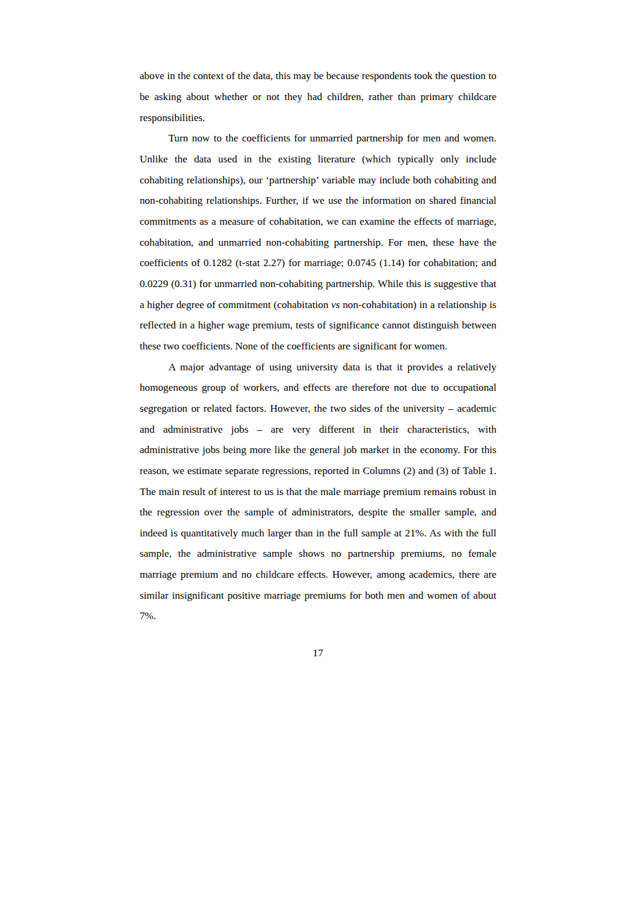above in the context of the data, this may be because respondents took the question to be asking about whether or not they had children, rather than primary childcare responsibilities.
Turn now to the coefficients for unmarried partnership for men and women. Unlike the data used in the existing literature (which typically only include cohabiting relationships), our ‘partnership’ variable may include both cohabiting and non-cohabiting relationships. Further, if we use the information on shared financial commitments as a measure of cohabitation, we can examine the effects of marriage, cohabitation, and unmarried non-cohabiting partnership. For men, these have the coefficients of 0.1282 (t-stat 2.27) for marriage; 0.0745 (1.14) for cohabitation; and 0.0229 (0.31) for unmarried non-cohabiting partnership. While this is suggestive that a higher degree of commitment (cohabitation vs non-cohabitation) in a relationship is reflected in a higher wage premium, tests of significance cannot distinguish between these two coefficients. None of the coefficients are significant for women.
A major advantage of using university data is that it provides a relatively homogeneous group of workers, and effects are therefore not due to occupational segregation or related factors. However, the two sides of the university – academic and administrative jobs – are very different in their characteristics, with administrative jobs being more like the general job market in the economy. For this reason, we estimate separate regressions, reported in Columns (2) and (3) of Table 1. The main result of interest to us is that the male marriage premium remains robust in the regression over the sample of administrators, despite the smaller sample, and indeed is quantitatively much larger than in the full sample at 21%. As with the full sample, the administrative sample shows no partnership premiums, no female marriage premium and no childcare effects. However, among academics, there are similar insignificant positive marriage premiums for both men and women of about 7%.
17